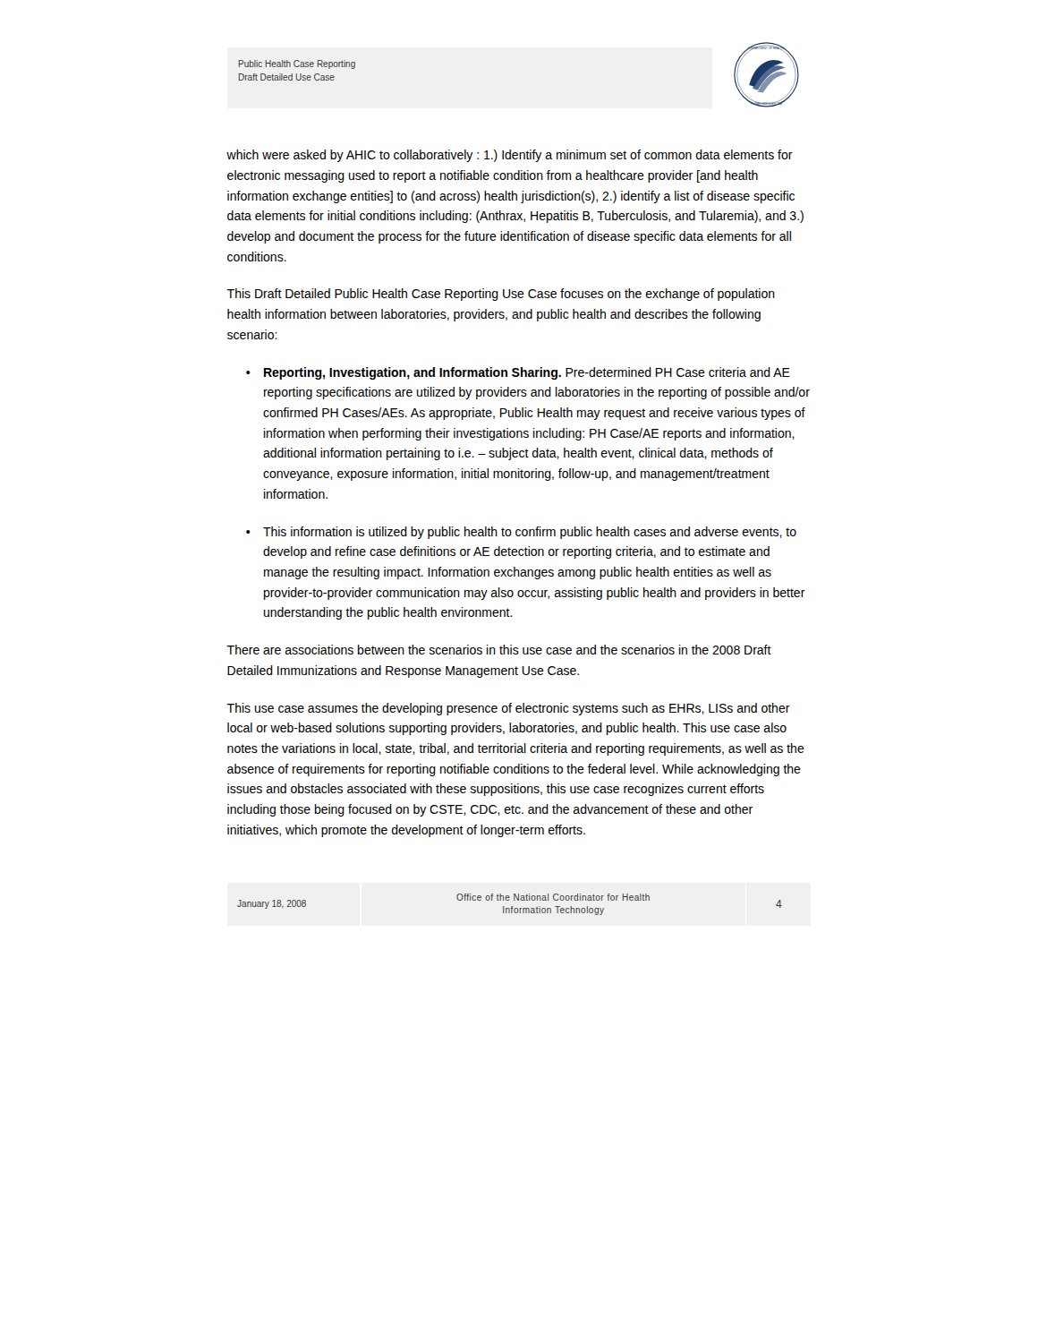Public Health Case Reporting
Draft Detailed Use Case
DEPARTMENT OF HEALTH HUMAN SERVICES USA
which were asked by AHIC to collaboratively : 1.) Identify a minimum set of common data elements for electronic messaging used to report a notifiable condition from a healthcare provider [and health information exchange entities] to (and across) health jurisdiction(s), 2.) identify a list of disease specific data elements for initial conditions including: (Anthrax, Hepatitis B, Tuberculosis, and Tularemia), and 3.) develop and document the process for the future identification of disease specific data elements for all conditions.
This Draft Detailed Public Health Case Reporting Use Case focuses on the exchange of population health information between laboratories, providers, and public health and describes the following scenario:
Reporting, Investigation, and Information Sharing. Pre-determined PH Case criteria and AE reporting specifications are utilized by providers and laboratories in the reporting of possible and/or confirmed PH Cases/AEs. As appropriate, Public Health may request and receive various types of information when performing their investigations including: PH Case/AE reports and information, additional information pertaining to i.e. – subject data, health event, clinical data, methods of conveyance, exposure information, initial monitoring, follow-up, and management/treatment information.
This information is utilized by public health to confirm public health cases and adverse events, to develop and refine case definitions or AE detection or reporting criteria, and to estimate and manage the resulting impact. Information exchanges among public health entities as well as provider-to-provider communication may also occur, assisting public health and providers in better understanding the public health environment.
There are associations between the scenarios in this use case and the scenarios in the 2008 Draft Detailed Immunizations and Response Management Use Case.
This use case assumes the developing presence of electronic systems such as EHRs, LISs and other local or web-based solutions supporting providers, laboratories, and public health. This use case also notes the variations in local, state, tribal, and territorial criteria and reporting requirements, as well as the absence of requirements for reporting notifiable conditions to the federal level. While acknowledging the issues and obstacles associated with these suppositions, this use case recognizes current efforts including those being focused on by CSTE, CDC, etc. and the advancement of these and other initiatives, which promote the development of longer-term efforts.
January 18, 2008
Office of the National Coordinator for Health
Information Technology
4